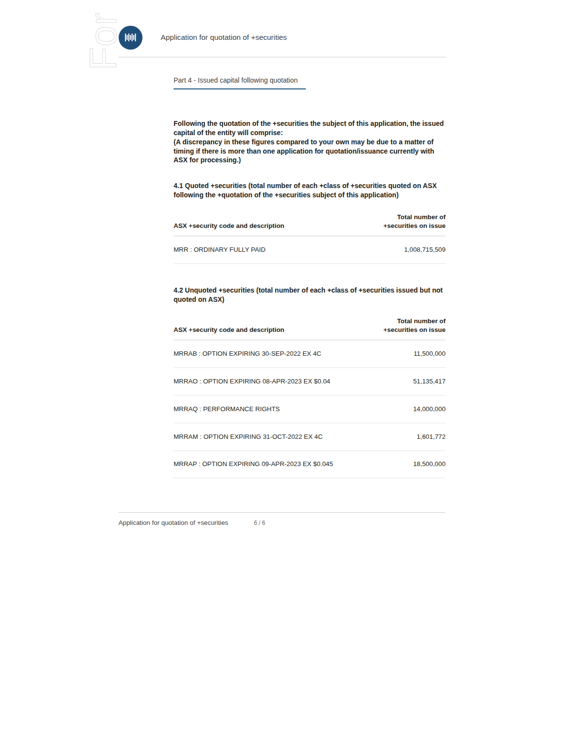For personal use only
Application for quotation of +securities
Part 4 - Issued capital following quotation
Following the quotation of the +securities the subject of this application, the issued capital of the entity will comprise:
(A discrepancy in these figures compared to your own may be due to a matter of timing if there is more than one application for quotation/issuance currently with ASX for processing.)
4.1 Quoted +securities (total number of each +class of +securities quoted on ASX following the +quotation of the +securities subject of this application)
| ASX +security code and description | Total number of +securities on issue |
| --- | --- |
| MRR : ORDINARY FULLY PAID | 1,008,715,509 |
4.2 Unquoted +securities (total number of each +class of +securities issued but not quoted on ASX)
| ASX +security code and description | Total number of +securities on issue |
| --- | --- |
| MRRAB : OPTION EXPIRING 30-SEP-2022 EX 4C | 11,500,000 |
| MRRAO : OPTION EXPIRING 08-APR-2023 EX $0.04 | 51,135,417 |
| MRRAQ : PERFORMANCE RIGHTS | 14,000,000 |
| MRRAM : OPTION EXPIRING 31-OCT-2022 EX 4C | 1,601,772 |
| MRRAP : OPTION EXPIRING 09-APR-2023 EX $0.045 | 18,500,000 |
Application for quotation of +securities
6 / 6